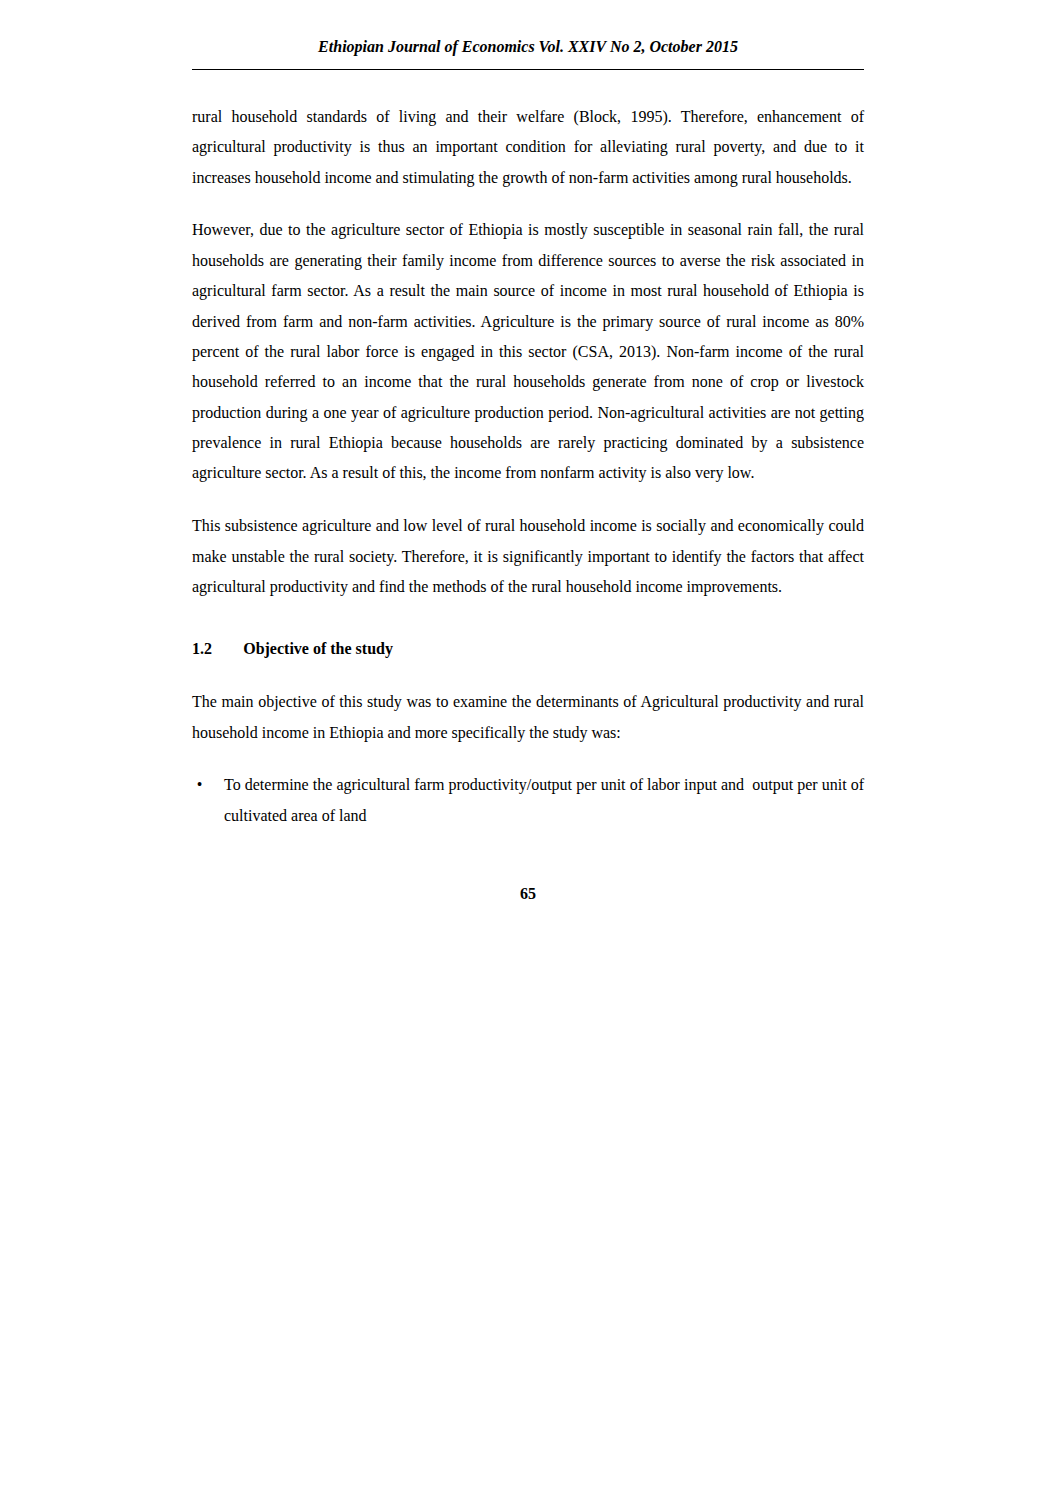Ethiopian Journal of Economics Vol. XXIV No 2, October 2015
rural household standards of living and their welfare (Block, 1995). Therefore, enhancement of agricultural productivity is thus an important condition for alleviating rural poverty, and due to it increases household income and stimulating the growth of non-farm activities among rural households.
However, due to the agriculture sector of Ethiopia is mostly susceptible in seasonal rain fall, the rural households are generating their family income from difference sources to averse the risk associated in agricultural farm sector. As a result the main source of income in most rural household of Ethiopia is derived from farm and non-farm activities. Agriculture is the primary source of rural income as 80% percent of the rural labor force is engaged in this sector (CSA, 2013). Non-farm income of the rural household referred to an income that the rural households generate from none of crop or livestock production during a one year of agriculture production period. Non-agricultural activities are not getting prevalence in rural Ethiopia because households are rarely practicing dominated by a subsistence agriculture sector. As a result of this, the income from nonfarm activity is also very low.
This subsistence agriculture and low level of rural household income is socially and economically could make unstable the rural society. Therefore, it is significantly important to identify the factors that affect agricultural productivity and find the methods of the rural household income improvements.
1.2 Objective of the study
The main objective of this study was to examine the determinants of Agricultural productivity and rural household income in Ethiopia and more specifically the study was:
To determine the agricultural farm productivity/output per unit of labor input and output per unit of cultivated area of land
65